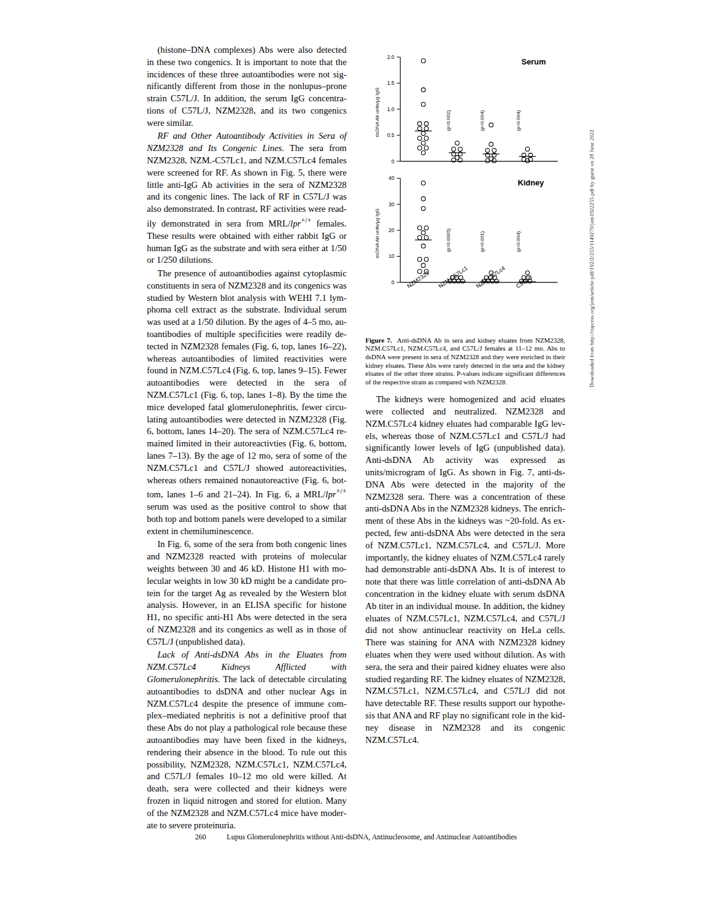Downloaded from http://rupress.org/jem/article-pdf/192/2/255/1149270/jem1922255.pdf by guest on 28 June 2022
(histone–DNA complexes) Abs were also detected in these two congenics. It is important to note that the incidences of these three autoantibodies were not significantly different from those in the nonlupus–prone strain C57L/J. In addition, the serum IgG concentrations of C57L/J, NZM2328, and its two congenics were similar.
RF and Other Autoantibody Activities in Sera of NZM2328 and Its Congenic Lines. The sera from NZM2328, NZM.-C57Lc1, and NZM.C57Lc4 females were screened for RF. As shown in Fig. 5, there were little anti-IgG Ab activities in the sera of NZM2328 and its congenic lines. The lack of RF in C57L/J was also demonstrated. In contrast, RF activities were readily demonstrated in sera from MRL/lpr+/+ females. These results were obtained with either rabbit IgG or human IgG as the substrate and with sera either at 1/50 or 1/250 dilutions.
The presence of autoantibodies against cytoplasmic constituents in sera of NZM2328 and its congenics was studied by Western blot analysis with WEHI 7.1 lymphoma cell extract as the substrate. Individual serum was used at a 1/50 dilution. By the ages of 4–5 mo, autoantibodies of multiple specificities were readily detected in NZM2328 females (Fig. 6, top, lanes 16–22), whereas autoantibodies of limited reactivities were found in NZM.C57Lc4 (Fig. 6, top, lanes 9–15). Fewer autoantibodies were detected in the sera of NZM.C57Lc1 (Fig. 6, top, lanes 1–8). By the time the mice developed fatal glomerulonephritis, fewer circulating autoantibodies were detected in NZM2328 (Fig. 6, bottom, lanes 14–20). The sera of NZM.C57Lc4 remained limited in their autoreactivties (Fig. 6, bottom, lanes 7–13). By the age of 12 mo, sera of some of the NZM.C57Lc1 and C57L/J showed autoreactivities, whereas others remained nonautoreactive (Fig. 6, bottom, lanes 1–6 and 21–24). In Fig. 6, a MRL/lpr+/+ serum was used as the positive control to show that both top and bottom panels were developed to a similar extent in chemiluminescence.
In Fig. 6, some of the sera from both congenic lines and NZM2328 reacted with proteins of molecular weights between 30 and 46 kD. Histone H1 with molecular weights in low 30 kD might be a candidate protein for the target Ag as revealed by the Western blot analysis. However, in an ELISA specific for histone H1, no specific anti-H1 Abs were detected in the sera of NZM2328 and its congenics as well as in those of C57L/J (unpublished data).
Lack of Anti-dsDNA Abs in the Eluates from NZM.C57Lc4 Kidneys Afflicted with Glomerulonephritis. The lack of detectable circulating autoantibodies to dsDNA and other nuclear Ags in NZM.C57Lc4 despite the presence of immune complex–mediated nephritis is not a definitive proof that these Abs do not play a pathological role because these autoantibodies may have been fixed in the kidneys, rendering their absence in the blood. To rule out this possibility, NZM2328, NZM.C57Lc1, NZM.C57Lc4, and C57L/J females 10–12 mo old were killed. At death, sera were collected and their kidneys were frozen in liquid nitrogen and stored for elution. Many of the NZM2328 and NZM.C57Lc4 mice have moderate to severe proteinuria.
2.0 1.5 1.0 0.5 0 dsDNA Ab units/µg IgG Serum (p=0.002) (p=0.004) (p=0.004) 40 30 20 10 0 dsDNA Ab units/µg IgG Kidney (p=0.0005) (p=0.001) (p=0.004) NZM2328 NZM.C57Lc1 NZM.C57Lc4 C57L/J
Figure 7. Anti-dsDNA Ab in sera and kidney eluates from NZM2328, NZM.C57Lc1, NZM.C57Lc4, and C57L/J females at 11–12 mo. Abs to dsDNA were present in sera of NZM2328 and they were enriched in their kidney eluates. These Abs were rarely detected in the sera and the kidney eluates of the other three strains. P-values indicate significant differences of the respective strain as compared with NZM2328.
The kidneys were homogenized and acid eluates were collected and neutralized. NZM2328 and NZM.C57Lc4 kidney eluates had comparable IgG levels, whereas those of NZM.C57Lc1 and C57L/J had significantly lower levels of IgG (unpublished data). Anti-dsDNA Ab activity was expressed as units/microgram of IgG. As shown in Fig. 7, anti-dsDNA Abs were detected in the majority of the NZM2328 sera. There was a concentration of these anti-dsDNA Abs in the NZM2328 kidneys. The enrichment of these Abs in the kidneys was ~20-fold. As expected, few anti-dsDNA Abs were detected in the sera of NZM.C57Lc1, NZM.C57Lc4, and C57L/J. More importantly, the kidney eluates of NZM.C57Lc4 rarely had demonstrable anti-dsDNA Abs. It is of interest to note that there was little correlation of anti-dsDNA Ab concentration in the kidney eluate with serum dsDNA Ab titer in an individual mouse. In addition, the kidney eluates of NZM.C57Lc1, NZM.C57Lc4, and C57L/J did not show antinuclear reactivity on HeLa cells. There was staining for ANA with NZM2328 kidney eluates when they were used without dilution. As with sera, the sera and their paired kidney eluates were also studied regarding RF. The kidney eluates of NZM2328, NZM.C57Lc1, NZM.C57Lc4, and C57L/J did not have detectable RF. These results support our hypothesis that ANA and RF play no significant role in the kidney disease in NZM2328 and its congenic NZM.C57Lc4.
260 Lupus Glomerulonephritis without Anti-dsDNA, Antinucleosome, and Antinuclear Autoantibodies